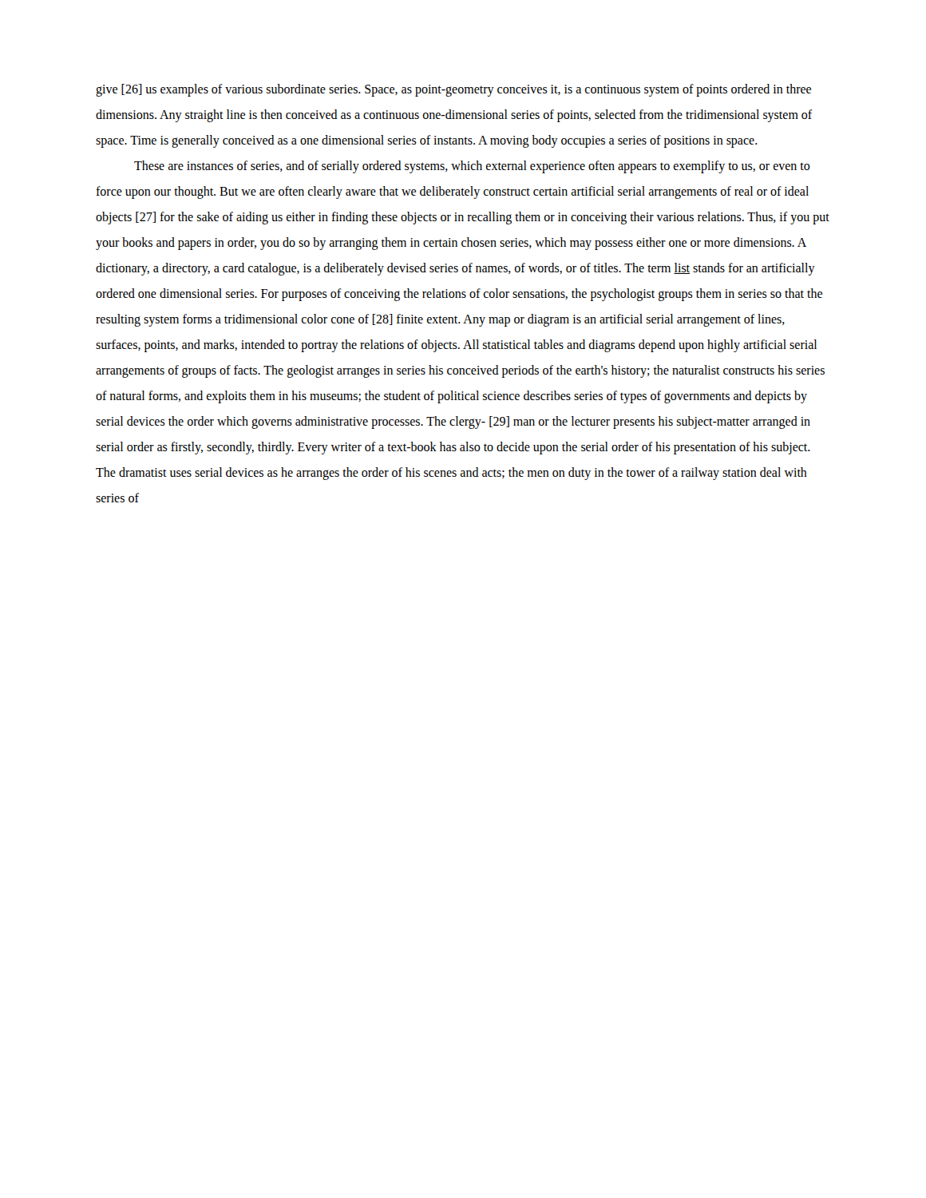give [26] us examples of various subordinate series. Space, as point-geometry conceives it, is a continuous system of points ordered in three dimensions. Any straight line is then conceived as a continuous one-dimensional series of points, selected from the tridimensional system of space. Time is generally conceived as a one dimensional series of instants. A moving body occupies a series of positions in space.
These are instances of series, and of serially ordered systems, which external experience often appears to exemplify to us, or even to force upon our thought. But we are often clearly aware that we deliberately construct certain artificial serial arrangements of real or of ideal objects [27] for the sake of aiding us either in finding these objects or in recalling them or in conceiving their various relations. Thus, if you put your books and papers in order, you do so by arranging them in certain chosen series, which may possess either one or more dimensions. A dictionary, a directory, a card catalogue, is a deliberately devised series of names, of words, or of titles. The term list stands for an artificially ordered one dimensional series. For purposes of conceiving the relations of color sensations, the psychologist groups them in series so that the resulting system forms a tridimensional color cone of [28] finite extent. Any map or diagram is an artificial serial arrangement of lines, surfaces, points, and marks, intended to portray the relations of objects. All statistical tables and diagrams depend upon highly artificial serial arrangements of groups of facts. The geologist arranges in series his conceived periods of the earth's history; the naturalist constructs his series of natural forms, and exploits them in his museums; the student of political science describes series of types of governments and depicts by serial devices the order which governs administrative processes. The clergy- [29] man or the lecturer presents his subject-matter arranged in serial order as firstly, secondly, thirdly. Every writer of a text-book has also to decide upon the serial order of his presentation of his subject. The dramatist uses serial devices as he arranges the order of his scenes and acts; the men on duty in the tower of a railway station deal with series of